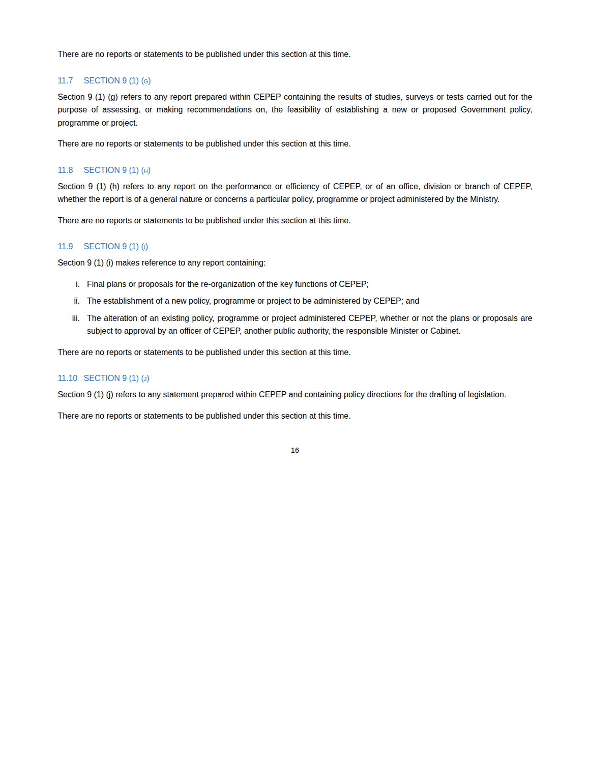There are no reports or statements to be published under this section at this time.
11.7 SECTION 9 (1) (g)
Section 9 (1) (g) refers to any report prepared within CEPEP containing the results of studies, surveys or tests carried out for the purpose of assessing, or making recommendations on, the feasibility of establishing a new or proposed Government policy, programme or project.
There are no reports or statements to be published under this section at this time.
11.8 SECTION 9 (1) (h)
Section 9 (1) (h) refers to any report on the performance or efficiency of CEPEP, or of an office, division or branch of CEPEP, whether the report is of a general nature or concerns a particular policy, programme or project administered by the Ministry.
There are no reports or statements to be published under this section at this time.
11.9 SECTION 9 (1) (i)
Section 9 (1) (i) makes reference to any report containing:
Final plans or proposals for the re-organization of the key functions of CEPEP;
The establishment of a new policy, programme or project to be administered by CEPEP; and
The alteration of an existing policy, programme or project administered CEPEP, whether or not the plans or proposals are subject to approval by an officer of CEPEP, another public authority, the responsible Minister or Cabinet.
There are no reports or statements to be published under this section at this time.
11.10 SECTION 9 (1) (j)
Section 9 (1) (j) refers to any statement prepared within CEPEP and containing policy directions for the drafting of legislation.
There are no reports or statements to be published under this section at this time.
16